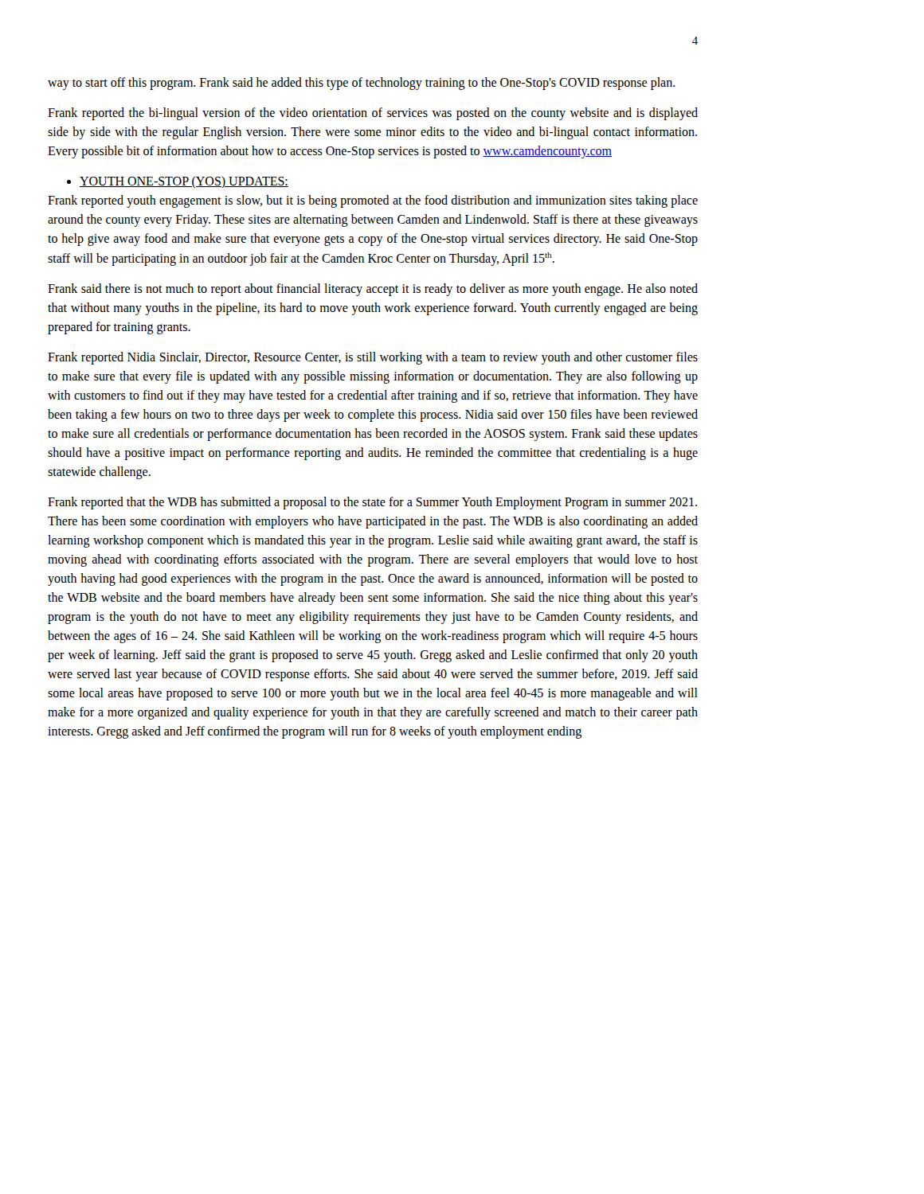4
way to start off this program. Frank said he added this type of technology training to the One-Stop's COVID response plan.
Frank reported the bi-lingual version of the video orientation of services was posted on the county website and is displayed side by side with the regular English version. There were some minor edits to the video and bi-lingual contact information. Every possible bit of information about how to access One-Stop services is posted to www.camdencounty.com
YOUTH ONE-STOP (YOS) UPDATES:
Frank reported youth engagement is slow, but it is being promoted at the food distribution and immunization sites taking place around the county every Friday. These sites are alternating between Camden and Lindenwold. Staff is there at these giveaways to help give away food and make sure that everyone gets a copy of the One-stop virtual services directory. He said One-Stop staff will be participating in an outdoor job fair at the Camden Kroc Center on Thursday, April 15th.
Frank said there is not much to report about financial literacy accept it is ready to deliver as more youth engage. He also noted that without many youths in the pipeline, its hard to move youth work experience forward. Youth currently engaged are being prepared for training grants.
Frank reported Nidia Sinclair, Director, Resource Center, is still working with a team to review youth and other customer files to make sure that every file is updated with any possible missing information or documentation. They are also following up with customers to find out if they may have tested for a credential after training and if so, retrieve that information. They have been taking a few hours on two to three days per week to complete this process. Nidia said over 150 files have been reviewed to make sure all credentials or performance documentation has been recorded in the AOSOS system. Frank said these updates should have a positive impact on performance reporting and audits. He reminded the committee that credentialing is a huge statewide challenge.
Frank reported that the WDB has submitted a proposal to the state for a Summer Youth Employment Program in summer 2021. There has been some coordination with employers who have participated in the past. The WDB is also coordinating an added learning workshop component which is mandated this year in the program. Leslie said while awaiting grant award, the staff is moving ahead with coordinating efforts associated with the program. There are several employers that would love to host youth having had good experiences with the program in the past. Once the award is announced, information will be posted to the WDB website and the board members have already been sent some information. She said the nice thing about this year's program is the youth do not have to meet any eligibility requirements they just have to be Camden County residents, and between the ages of 16 – 24. She said Kathleen will be working on the work-readiness program which will require 4-5 hours per week of learning. Jeff said the grant is proposed to serve 45 youth. Gregg asked and Leslie confirmed that only 20 youth were served last year because of COVID response efforts. She said about 40 were served the summer before, 2019. Jeff said some local areas have proposed to serve 100 or more youth but we in the local area feel 40-45 is more manageable and will make for a more organized and quality experience for youth in that they are carefully screened and match to their career path interests. Gregg asked and Jeff confirmed the program will run for 8 weeks of youth employment ending